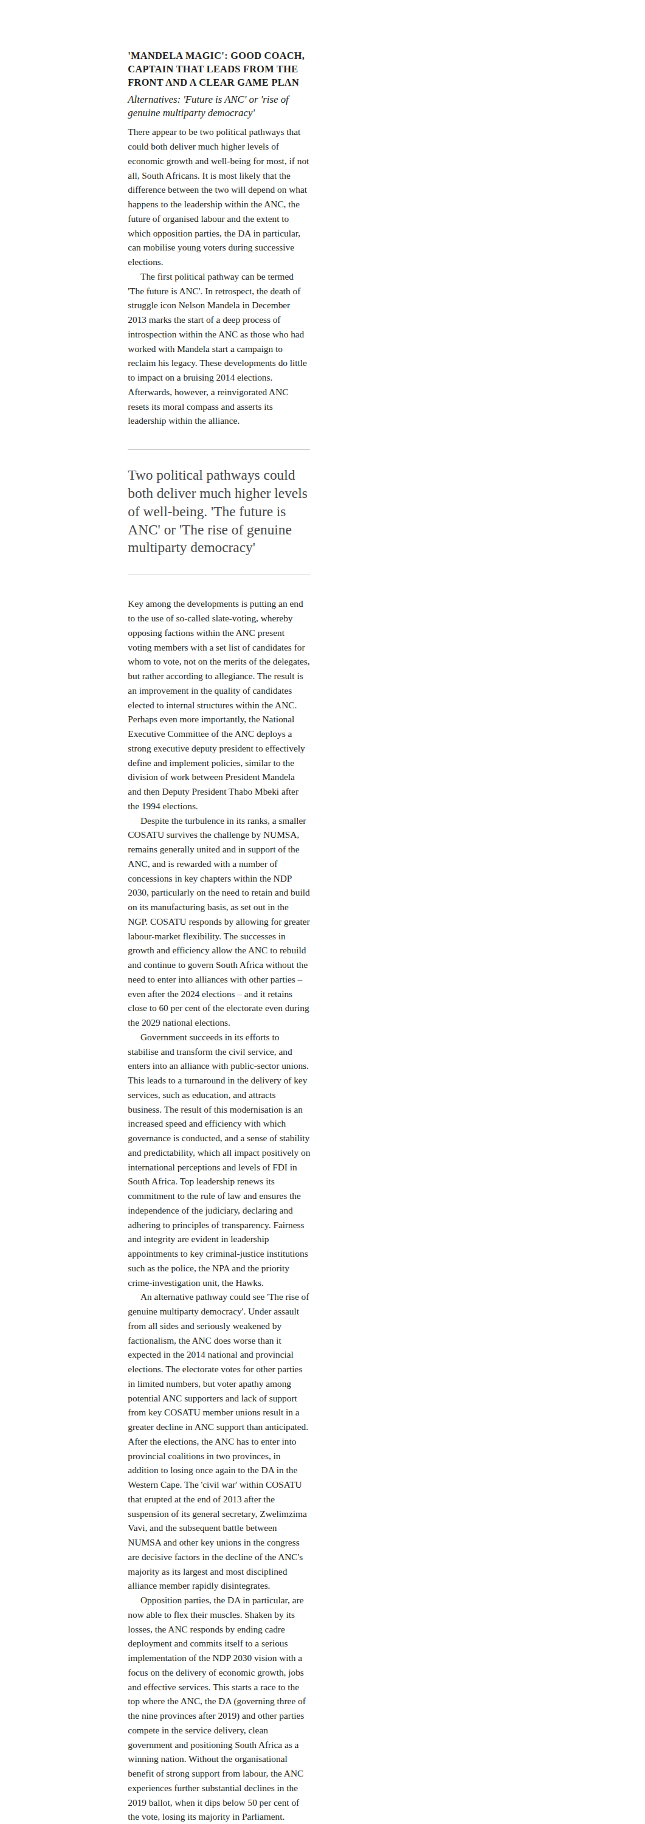'Mandela Magic': Good Coach, Captain That Leads from the Front and a Clear Game Plan
Alternatives: 'Future is ANC' or 'rise of genuine multiparty democracy'
There appear to be two political pathways that could both deliver much higher levels of economic growth and well-being for most, if not all, South Africans. It is most likely that the difference between the two will depend on what happens to the leadership within the ANC, the future of organised labour and the extent to which opposition parties, the DA in particular, can mobilise young voters during successive elections.
The first political pathway can be termed 'The future is ANC'. In retrospect, the death of struggle icon Nelson Mandela in December 2013 marks the start of a deep process of introspection within the ANC as those who had worked with Mandela start a campaign to reclaim his legacy. These developments do little to impact on a bruising 2014 elections. Afterwards, however, a reinvigorated ANC resets its moral compass and asserts its leadership within the alliance.
Two political pathways could both deliver much higher levels of well-being. 'The future is ANC' or 'The rise of genuine multiparty democracy'
Key among the developments is putting an end to the use of so-called slate-voting, whereby opposing factions within the ANC present voting members with a set list of candidates for whom to vote, not on the merits of the delegates, but rather according to allegiance. The result is an improvement in the quality of candidates elected to internal structures within the ANC. Perhaps even more importantly, the National Executive Committee of the ANC deploys a strong executive deputy president to effectively define and implement policies, similar to the division of work between President Mandela and then Deputy President Thabo Mbeki after the 1994 elections.
Despite the turbulence in its ranks, a smaller COSATU survives the challenge by NUMSA, remains generally united and in support of the ANC, and is rewarded with a number of concessions in key chapters within the NDP 2030, particularly on the need to retain and build on its manufacturing basis, as set out in the NGP. COSATU responds by allowing for greater labour-market flexibility. The successes in growth and efficiency allow the ANC to rebuild and continue to govern South Africa without the need to enter into alliances with other parties – even after the 2024 elections – and it retains close to 60 per cent of the electorate even during the 2029 national elections.
Government succeeds in its efforts to stabilise and transform the civil service, and enters into an alliance with public-sector unions. This leads to a turnaround in the delivery of key services, such as education, and attracts business. The result of this modernisation is an increased speed and efficiency with which governance is conducted, and a sense of stability and predictability, which all impact positively on international perceptions and levels of FDI in South Africa. Top leadership renews its commitment to the rule of law and ensures the independence of the judiciary, declaring and adhering to principles of transparency. Fairness and integrity are evident in leadership appointments to key criminal-justice institutions such as the police, the NPA and the priority crime-investigation unit, the Hawks.
An alternative pathway could see 'The rise of genuine multiparty democracy'. Under assault from all sides and seriously weakened by factionalism, the ANC does worse than it expected in the 2014 national and provincial elections. The electorate votes for other parties in limited numbers, but voter apathy among potential ANC supporters and lack of support from key COSATU member unions result in a greater decline in ANC support than anticipated. After the elections, the ANC has to enter into provincial coalitions in two provinces, in addition to losing once again to the DA in the Western Cape. The 'civil war' within COSATU that erupted at the end of 2013 after the suspension of its general secretary, Zwelimzima Vavi, and the subsequent battle between NUMSA and other key unions in the congress are decisive factors in the decline of the ANC's majority as its largest and most disciplined alliance member rapidly disintegrates.
Opposition parties, the DA in particular, are now able to flex their muscles. Shaken by its losses, the ANC responds by ending cadre deployment and commits itself to a serious implementation of the NDP 2030 vision with a focus on the delivery of economic growth, jobs and effective services. This starts a race to the top where the ANC, the DA (governing three of the nine provinces after 2019) and other parties compete in the service delivery, clean government and positioning South Africa as a winning nation. Without the organisational benefit of strong support from labour, the ANC experiences further substantial declines in the 2019 ballot, when it dips below 50 per cent of the vote, losing its majority in Parliament.
Jakkie Cilliers • ISS Paper 253 • February 2014 15